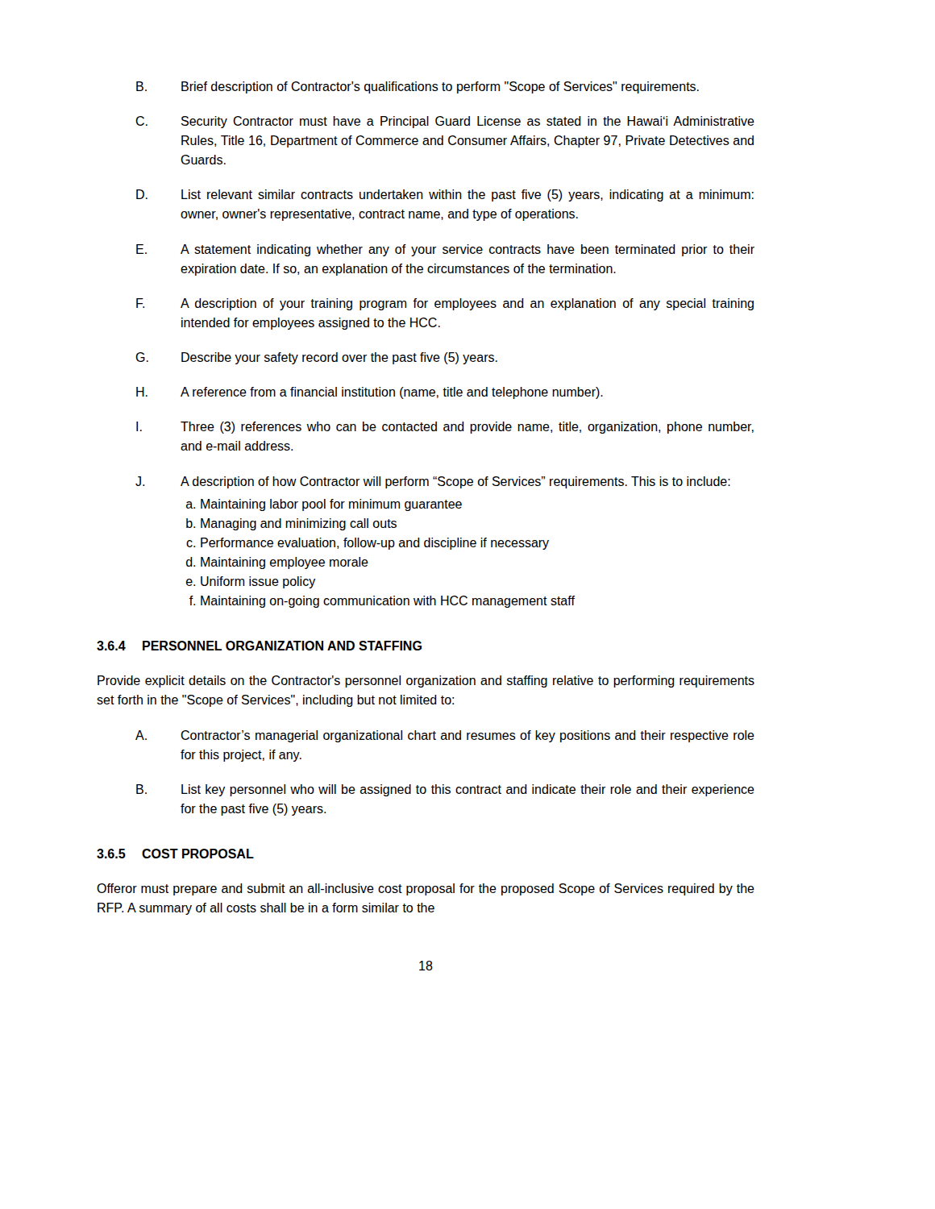B.
Brief description of Contractor's qualifications to perform "Scope of Services" requirements.
C.
Security Contractor must have a Principal Guard License as stated in the Hawaiʻi Administrative Rules, Title 16, Department of Commerce and Consumer Affairs, Chapter 97, Private Detectives and Guards.
D.
List relevant similar contracts undertaken within the past five (5) years, indicating at a minimum: owner, owner's representative, contract name, and type of operations.
E.
A statement indicating whether any of your service contracts have been terminated prior to their expiration date. If so, an explanation of the circumstances of the termination.
F.
A description of your training program for employees and an explanation of any special training intended for employees assigned to the HCC.
G.
Describe your safety record over the past five (5) years.
H.
A reference from a financial institution (name, title and telephone number).
I.
Three (3) references who can be contacted and provide name, title, organization, phone number, and e-mail address.
J.
A description of how Contractor will perform “Scope of Services” requirements. This is to include:
Maintaining labor pool for minimum guarantee
Managing and minimizing call outs
Performance evaluation, follow-up and discipline if necessary
Maintaining employee morale
Uniform issue policy
Maintaining on-going communication with HCC management staff
3.6.4 PERSONNEL ORGANIZATION AND STAFFING
Provide explicit details on the Contractor's personnel organization and staffing relative to performing requirements set forth in the "Scope of Services", including but not limited to:
A.
Contractor’s managerial organizational chart and resumes of key positions and their respective role for this project, if any.
B.
List key personnel who will be assigned to this contract and indicate their role and their experience for the past five (5) years.
3.6.5 COST PROPOSAL
Offeror must prepare and submit an all-inclusive cost proposal for the proposed Scope of Services required by the RFP. A summary of all costs shall be in a form similar to the
18